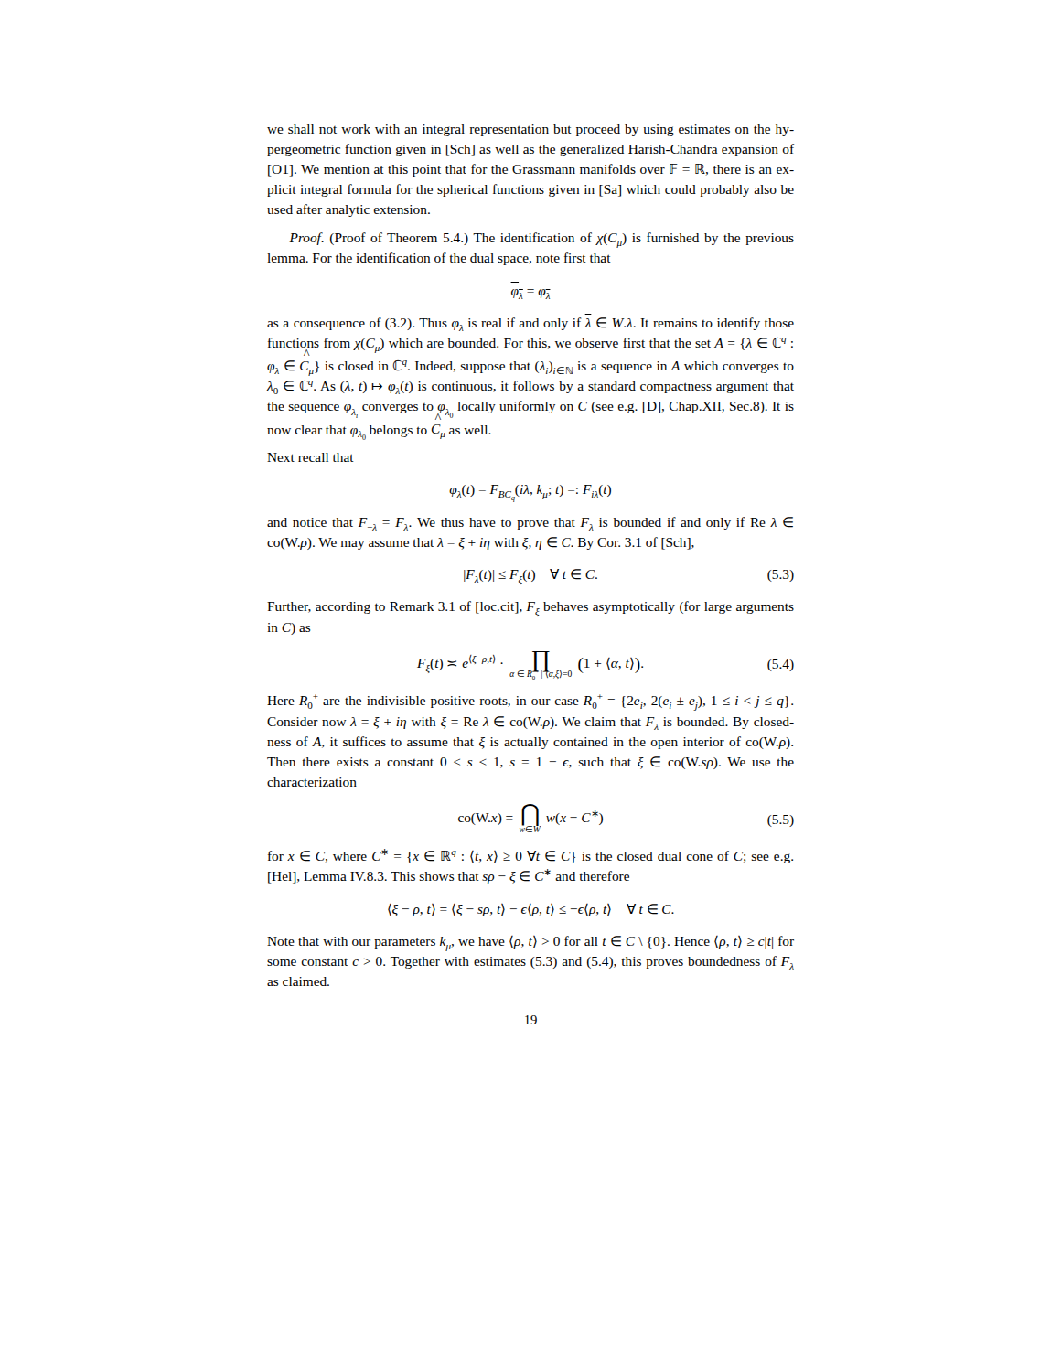we shall not work with an integral representation but proceed by using estimates on the hypergeometric function given in [Sch] as well as the generalized Harish-Chandra expansion of [O1]. We mention at this point that for the Grassmann manifolds over 𝔽 = ℝ, there is an explicit integral formula for the spherical functions given in [Sa] which could probably also be used after analytic extension.
Proof. (Proof of Theorem 5.4.) The identification of χ(Cμ) is furnished by the previous lemma. For the identification of the dual space, note first that
φλ = φλ
as a consequence of (3.2). Thus φλ is real if and only if λ ∈ W.λ. It remains to identify those functions from χ(Cμ) which are bounded. For this, we observe first that the set A = {λ ∈ ℂq : φλ ∈ ^Cμ} is closed in ℂq. Indeed, suppose that (λi)i∈ℕ is a sequence in A which converges to λ0 ∈ ℂq. As (λ, t) ↦ φλ(t) is continuous, it follows by a standard compactness argument that the sequence φλi converges to φλ0 locally uniformly on C (see e.g. [D], Chap.XII, Sec.8). It is now clear that φλ0 belongs to ^Cμ as well.
Next recall that
φλ(t) = FBCq(iλ, kμ; t) =: Fiλ(t)
and notice that F−λ = Fλ. We thus have to prove that Fλ is bounded if and only if Re λ ∈ co(W.ρ). We may assume that λ = ξ + iη with ξ, η ∈ C. By Cor. 3.1 of [Sch],
|Fλ(t)| ≤ Fξ(t) ∀ t ∈ C. (5.3)
Further, according to Remark 3.1 of [loc.cit], Fξ behaves asymptotically (for large arguments in C) as
Fξ(t) ≍ e⟨ξ−ρ,t⟩ · ∏α ∈ R0+ | ⟨α,ξ⟩=0 (1 + ⟨α, t⟩). (5.4)
Here R0+ are the indivisible positive roots, in our case R0+ = {2ei, 2(ei ± ej), 1 ≤ i < j ≤ q}. Consider now λ = ξ + iη with ξ = Re λ ∈ co(W.ρ). We claim that Fλ is bounded. By closedness of A, it suffices to assume that ξ is actually contained in the open interior of co(W.ρ). Then there exists a constant 0 < s < 1, s = 1 − ϵ, such that ξ ∈ co(W.sρ). We use the characterization
co(W.x) = ⋂w∈W w(x − C∗) (5.5)
for x ∈ C, where C∗ = {x ∈ ℝq : ⟨t, x⟩ ≥ 0 ∀t ∈ C} is the closed dual cone of C; see e.g. [Hel], Lemma IV.8.3. This shows that sρ − ξ ∈ C∗ and therefore
⟨ξ − ρ, t⟩ = ⟨ξ − sρ, t⟩ − ϵ⟨ρ, t⟩ ≤ −ϵ⟨ρ, t⟩ ∀ t ∈ C.
Note that with our parameters kμ, we have ⟨ρ, t⟩ > 0 for all t ∈ C \ {0}. Hence ⟨ρ, t⟩ ≥ c|t| for some constant c > 0. Together with estimates (5.3) and (5.4), this proves boundedness of Fλ as claimed.
19